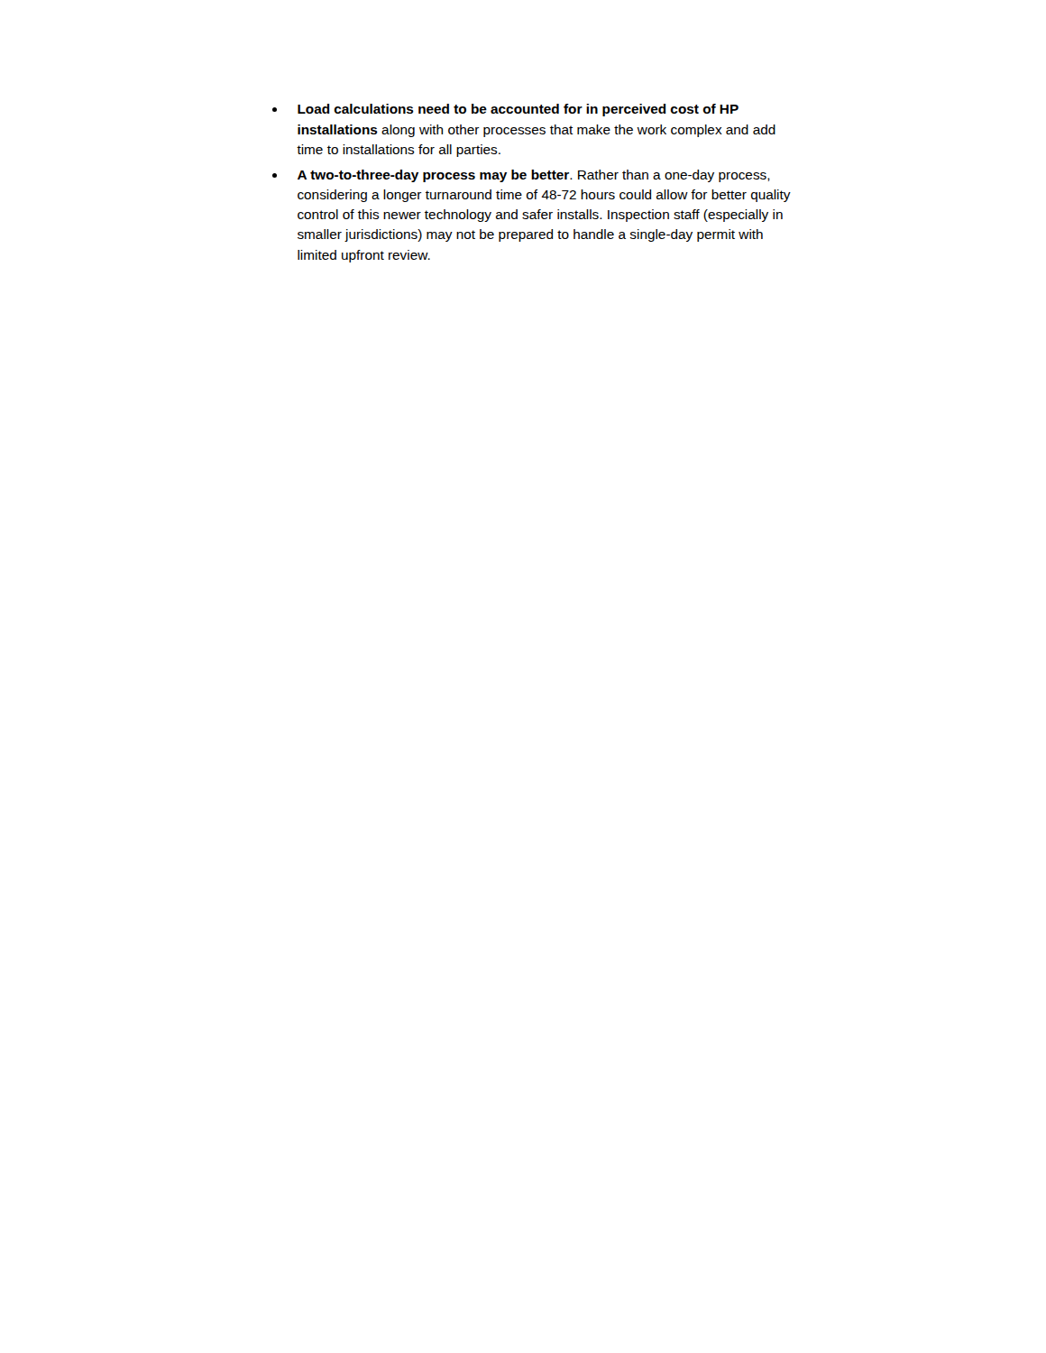Load calculations need to be accounted for in perceived cost of HP installations along with other processes that make the work complex and add time to installations for all parties.
A two-to-three-day process may be better. Rather than a one-day process, considering a longer turnaround time of 48-72 hours could allow for better quality control of this newer technology and safer installs. Inspection staff (especially in smaller jurisdictions) may not be prepared to handle a single-day permit with limited upfront review.